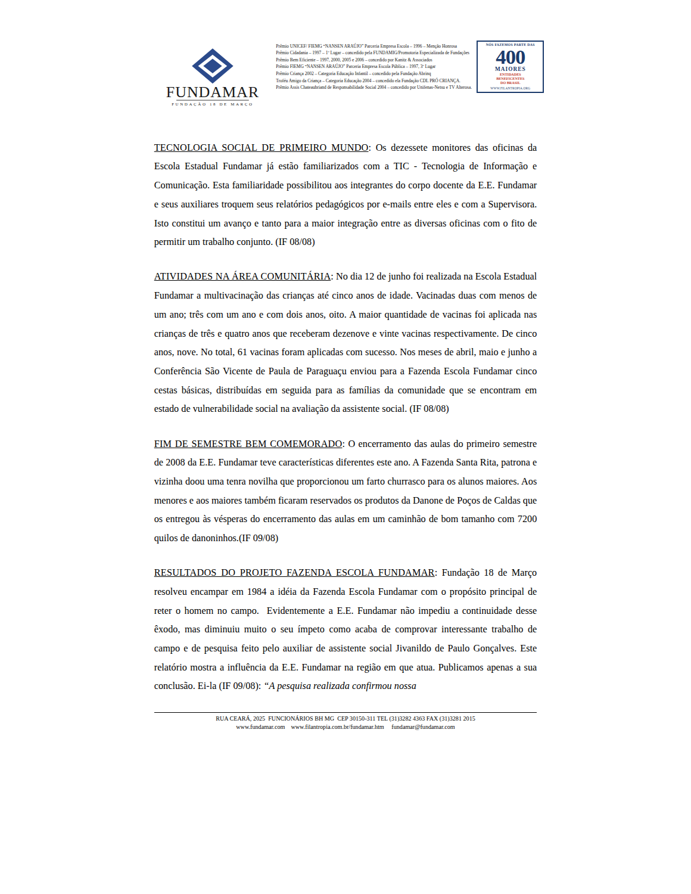FUNDAMAR FUNDAÇÃO 18 DE MARÇO
Prêmio UNICEF/ FIEMG “NANSEN ARAÚJO” Parceria Empresa Escola – 1996 – Menção Honrosa
Prêmio Cidadania – 1997 – 1º Lugar – concedido pela FUNDAMIG/Promotoria Especializada de Fundações
Prêmio Bem Eficiente – 1997, 2000, 2005 e 2006 – concedido por Kanitz & Associados
Prêmio FIEMG “NANSEN ARAÚJO” Parceria Empresa Escola Pública – 1997, 3º Lugar
Prêmio Criança 2002 – Categoria Educação Infantil – concedido pela Fundação Abrinq
Troféu Amigo da Criança – Categoria Educação 2004 – concedido ela Fundação CDL PRÓ CRIANÇA.
Prêmio Assis Chateaubriand de Responsabilidade Social 2004 – concedido por Unifenas-Netsu e TV Alterosa.
NÓS FAZEMOS PARTE DAS
400
MAIORES
ENTIDADES
BENEFICENTES
DO BRASIL
WWW.FILANTROPIA.ORG
TECNOLOGIA SOCIAL DE PRIMEIRO MUNDO: Os dezessete monitores das oficinas da Escola Estadual Fundamar já estão familiarizados com a TIC - Tecnologia de Informação e Comunicação. Esta familiaridade possibilitou aos integrantes do corpo docente da E.E. Fundamar e seus auxiliares troquem seus relatórios pedagógicos por e-mails entre eles e com a Supervisora. Isto constitui um avanço e tanto para a maior integração entre as diversas oficinas com o fito de permitir um trabalho conjunto. (IF 08/08)
ATIVIDADES NA ÁREA COMUNITÁRIA: No dia 12 de junho foi realizada na Escola Estadual Fundamar a multivacinação das crianças até cinco anos de idade. Vacinadas duas com menos de um ano; três com um ano e com dois anos, oito. A maior quantidade de vacinas foi aplicada nas crianças de três e quatro anos que receberam dezenove e vinte vacinas respectivamente. De cinco anos, nove. No total, 61 vacinas foram aplicadas com sucesso. Nos meses de abril, maio e junho a Conferência São Vicente de Paula de Paraguaçu enviou para a Fazenda Escola Fundamar cinco cestas básicas, distribuídas em seguida para as famílias da comunidade que se encontram em estado de vulnerabilidade social na avaliação da assistente social. (IF 08/08)
FIM DE SEMESTRE BEM COMEMORADO: O encerramento das aulas do primeiro semestre de 2008 da E.E. Fundamar teve características diferentes este ano. A Fazenda Santa Rita, patrona e vizinha doou uma tenra novilha que proporcionou um farto churrasco para os alunos maiores. Aos menores e aos maiores também ficaram reservados os produtos da Danone de Poços de Caldas que os entregou às vésperas do encerramento das aulas em um caminhão de bom tamanho com 7200 quilos de danoninhos.(IF 09/08)
RESULTADOS DO PROJETO FAZENDA ESCOLA FUNDAMAR: Fundação 18 de Março resolveu encampar em 1984 a idéia da Fazenda Escola Fundamar com o propósito principal de reter o homem no campo. Evidentemente a E.E. Fundamar não impediu a continuidade desse êxodo, mas diminuiu muito o seu ímpeto como acaba de comprovar interessante trabalho de campo e de pesquisa feito pelo auxiliar de assistente social Jivanildo de Paulo Gonçalves. Este relatório mostra a influência da E.E. Fundamar na região em que atua. Publicamos apenas a sua conclusão. Ei-la (IF 09/08): “A pesquisa realizada confirmou nossa
RUA CEARÁ, 2025 FUNCIONÁRIOS BH MG CEP 30150-311 TEL (31)3282 4363 FAX (31)3281 2015
www.fundamar.com www.filantropia.com.br/fundamar.htm fundamar@fundamar.com